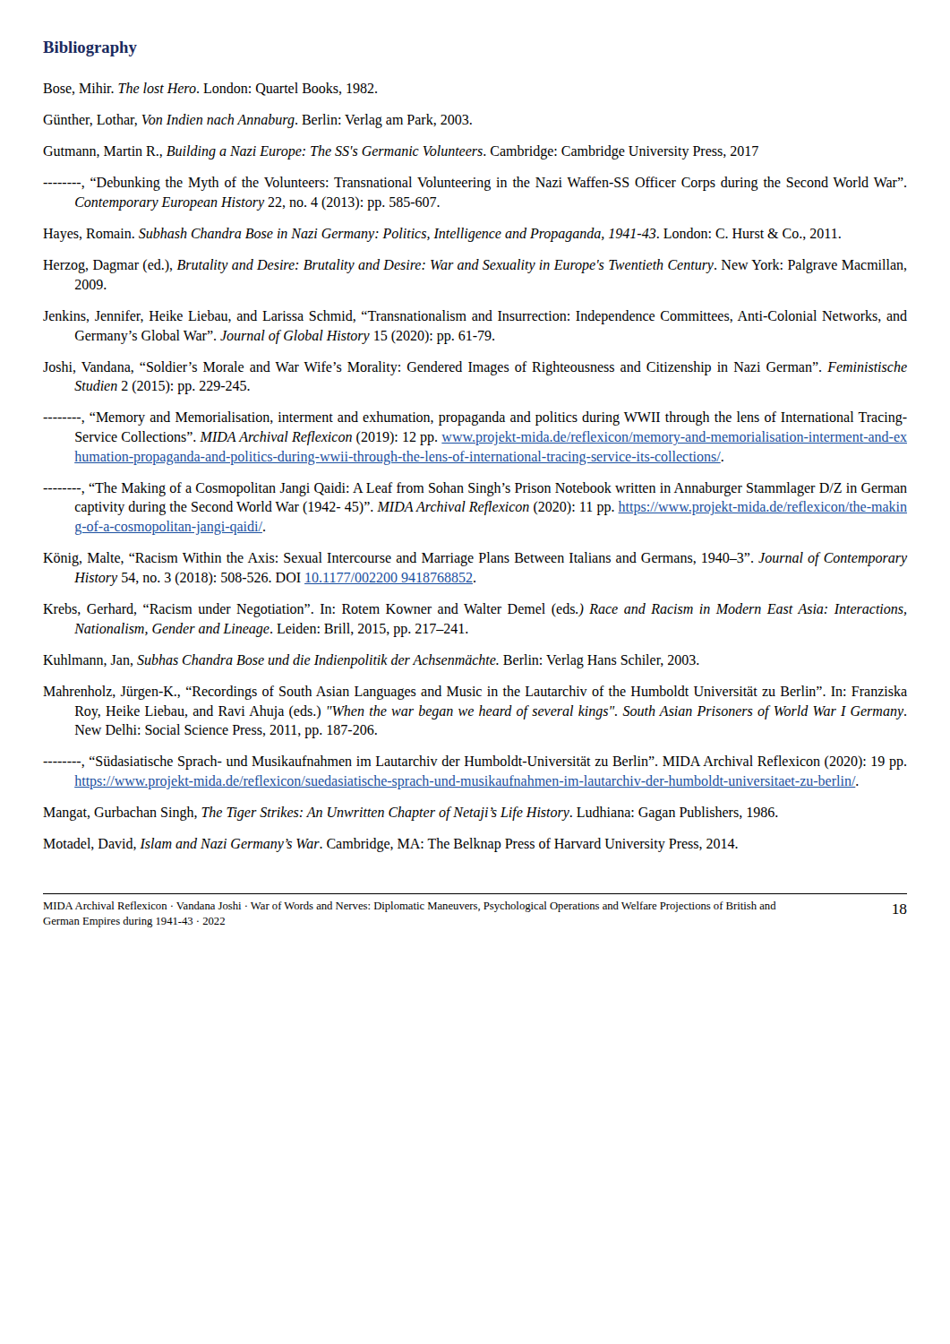Bibliography
Bose, Mihir. The lost Hero. London: Quartel Books, 1982.
Günther, Lothar, Von Indien nach Annaburg. Berlin: Verlag am Park, 2003.
Gutmann, Martin R., Building a Nazi Europe: The SS's Germanic Volunteers. Cambridge: Cambridge University Press, 2017
--------, “Debunking the Myth of the Volunteers: Transnational Volunteering in the Nazi Waffen-SS Officer Corps during the Second World War”. Contemporary European History 22, no. 4 (2013): pp. 585-607.
Hayes, Romain. Subhash Chandra Bose in Nazi Germany: Politics, Intelligence and Propaganda, 1941-43. London: C. Hurst & Co., 2011.
Herzog, Dagmar (ed.), Brutality and Desire: Brutality and Desire: War and Sexuality in Europe's Twentieth Century. New York: Palgrave Macmillan, 2009.
Jenkins, Jennifer, Heike Liebau, and Larissa Schmid, “Transnationalism and Insurrection: Independence Committees, Anti-Colonial Networks, and Germany’s Global War”. Journal of Global History 15 (2020): pp. 61-79.
Joshi, Vandana, “Soldier’s Morale and War Wife’s Morality: Gendered Images of Righteousness and Citizenship in Nazi German”. Feministische Studien 2 (2015): pp. 229-245.
--------, “Memory and Memorialisation, interment and exhumation, propaganda and politics during WWII through the lens of International Tracing-Service Collections”. MIDA Archival Reflexicon (2019): 12 pp. www.projekt-mida.de/reflexicon/memory-and-memorialisation-interment-and-exhumation-propaganda-and-politics-during-wwii-through-the-lens-of-international-tracing-service-its-collections/.
--------, “The Making of a Cosmopolitan Jangi Qaidi: A Leaf from Sohan Singh’s Prison Notebook written in Annaburger Stammlager D/Z in German captivity during the Second World War (1942- 45)”. MIDA Archival Reflexicon (2020): 11 pp. https://www.projekt-mida.de/reflexicon/the-making-of-a-cosmopolitan-jangi-qaidi/.
König, Malte, “Racism Within the Axis: Sexual Intercourse and Marriage Plans Between Italians and Germans, 1940–3”. Journal of Contemporary History 54, no. 3 (2018): 508-526. DOI 10.1177/002200 9418768852.
Krebs, Gerhard, “Racism under Negotiation”. In: Rotem Kowner and Walter Demel (eds.) Race and Racism in Modern East Asia: Interactions, Nationalism, Gender and Lineage. Leiden: Brill, 2015, pp. 217–241.
Kuhlmann, Jan, Subhas Chandra Bose und die Indienpolitik der Achsenmächte. Berlin: Verlag Hans Schiler, 2003.
Mahrenholz, Jürgen-K., “Recordings of South Asian Languages and Music in the Lautarchiv of the Humboldt Universität zu Berlin”. In: Franziska Roy, Heike Liebau, and Ravi Ahuja (eds.) "When the war began we heard of several kings". South Asian Prisoners of World War I Germany. New Delhi: Social Science Press, 2011, pp. 187-206.
--------, “Südasiatische Sprach- und Musikaufnahmen im Lautarchiv der Humboldt-Universität zu Berlin”. MIDA Archival Reflexicon (2020): 19 pp. https://www.projekt-mida.de/reflexicon/suedasiatische-sprach-und-musikaufnahmen-im-lautarchiv-der-humboldt-universitaet-zu-berlin/.
Mangat, Gurbachan Singh, The Tiger Strikes: An Unwritten Chapter of Netaji’s Life History. Ludhiana: Gagan Publishers, 1986.
Motadel, David, Islam and Nazi Germany’s War. Cambridge, MA: The Belknap Press of Harvard University Press, 2014.
MIDA Archival Reflexicon · Vandana Joshi · War of Words and Nerves: Diplomatic Maneuvers, Psychological Operations and Welfare Projections of British and German Empires during 1941-43 · 2022
18